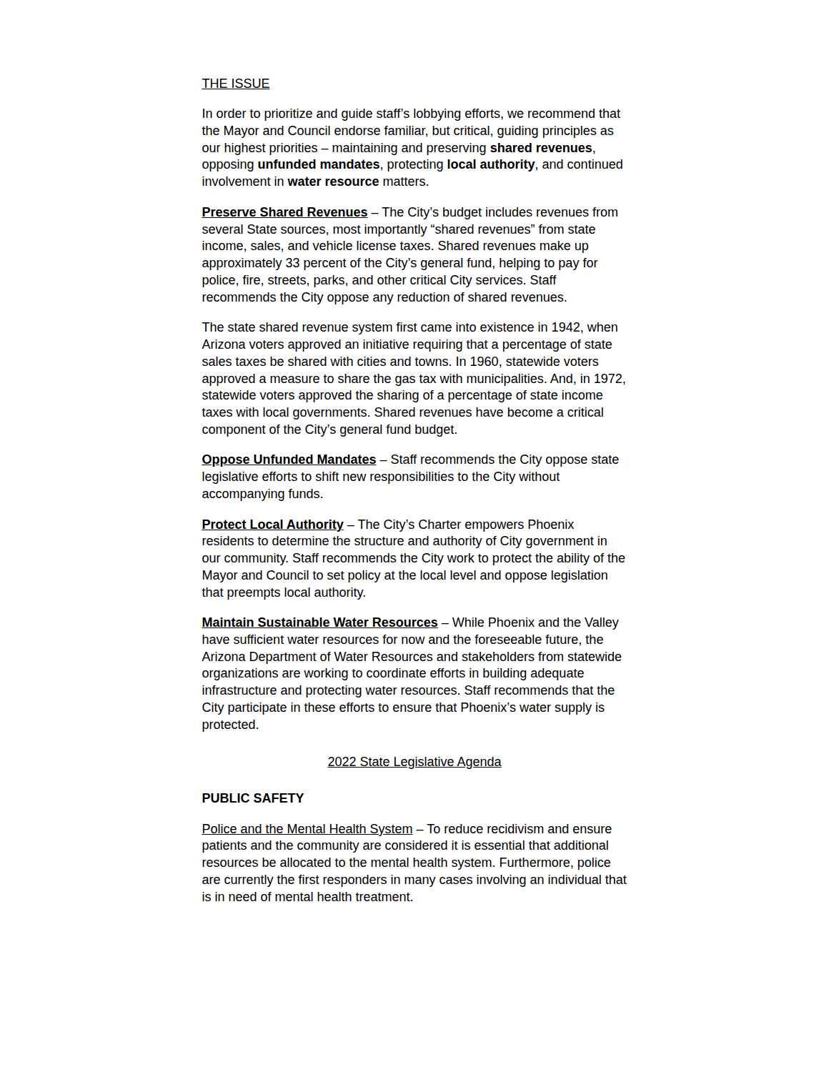THE ISSUE
In order to prioritize and guide staff’s lobbying efforts, we recommend that the Mayor and Council endorse familiar, but critical, guiding principles as our highest priorities – maintaining and preserving shared revenues, opposing unfunded mandates, protecting local authority, and continued involvement in water resource matters.
Preserve Shared Revenues – The City’s budget includes revenues from several State sources, most importantly “shared revenues” from state income, sales, and vehicle license taxes. Shared revenues make up approximately 33 percent of the City’s general fund, helping to pay for police, fire, streets, parks, and other critical City services. Staff recommends the City oppose any reduction of shared revenues.
The state shared revenue system first came into existence in 1942, when Arizona voters approved an initiative requiring that a percentage of state sales taxes be shared with cities and towns. In 1960, statewide voters approved a measure to share the gas tax with municipalities. And, in 1972, statewide voters approved the sharing of a percentage of state income taxes with local governments. Shared revenues have become a critical component of the City’s general fund budget.
Oppose Unfunded Mandates – Staff recommends the City oppose state legislative efforts to shift new responsibilities to the City without accompanying funds.
Protect Local Authority – The City’s Charter empowers Phoenix residents to determine the structure and authority of City government in our community. Staff recommends the City work to protect the ability of the Mayor and Council to set policy at the local level and oppose legislation that preempts local authority.
Maintain Sustainable Water Resources – While Phoenix and the Valley have sufficient water resources for now and the foreseeable future, the Arizona Department of Water Resources and stakeholders from statewide organizations are working to coordinate efforts in building adequate infrastructure and protecting water resources. Staff recommends that the City participate in these efforts to ensure that Phoenix’s water supply is protected.
2022 State Legislative Agenda
PUBLIC SAFETY
Police and the Mental Health System – To reduce recidivism and ensure patients and the community are considered it is essential that additional resources be allocated to the mental health system. Furthermore, police are currently the first responders in many cases involving an individual that is in need of mental health treatment.